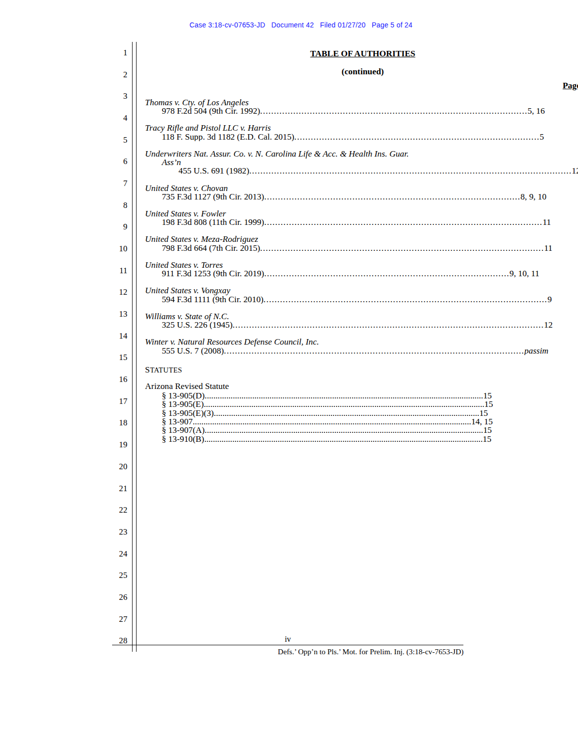Case 3:18-cv-07653-JD Document 42 Filed 01/27/20 Page 5 of 24
1
2
3
4
5
6
7
8
9
10
11
12
13
14
15
16
17
18
19
20
21
22
23
24
25
26
27
28
TABLE OF AUTHORITIES
(continued)
Page
Thomas v. Cty. of Los Angeles
978 F.2d 504 (9th Cir. 1992)................................................................................................. 5, 16
Tracy Rifle and Pistol LLC v. Harris
118 F. Supp. 3d 1182 (E.D. Cal. 2015)......................................................................................... 5
Underwriters Nat. Assur. Co. v. N. Carolina Life & Acc. & Health Ins. Guar.
Ass’n
455 U.S. 691 (1982)..................................................................................................................... 12
United States v. Chovan
735 F.3d 1127 (9th Cir. 2013)............................................................................................. 8, 9, 10
United States v. Fowler
198 F.3d 808 (11th Cir. 1999)..................................................................................................... 11
United States v. Meza-Rodriguez
798 F.3d 664 (7th Cir. 2015)....................................................................................................... 11
United States v. Torres
911 F.3d 1253 (9th Cir. 2019)......................................................................................... 9, 10, 11
United States v. Vongxay
594 F.3d 1111 (9th Cir. 2010)....................................................................................................... 9
Williams v. State of N.C.
325 U.S. 226 (1945)................................................................................................................. 12
Winter v. Natural Resources Defense Council, Inc.
555 U.S. 7 (2008)............................................................................................................. passim
STATUTES
Arizona Revised Statute
§ 13-905(D)................................................................................................................................. 15
§ 13-905(E).................................................................................................................................. 15
§ 13-905(E)(3)........................................................................................................................... 15
§ 13-907................................................................................................................................. 14, 15
§ 13-907(A)................................................................................................................................. 15
§ 13-910(B)................................................................................................................................. 15
iv
Defs.’ Opp’n to Pls.’ Mot. for Prelim. Inj. (3:18-cv-7653-JD)